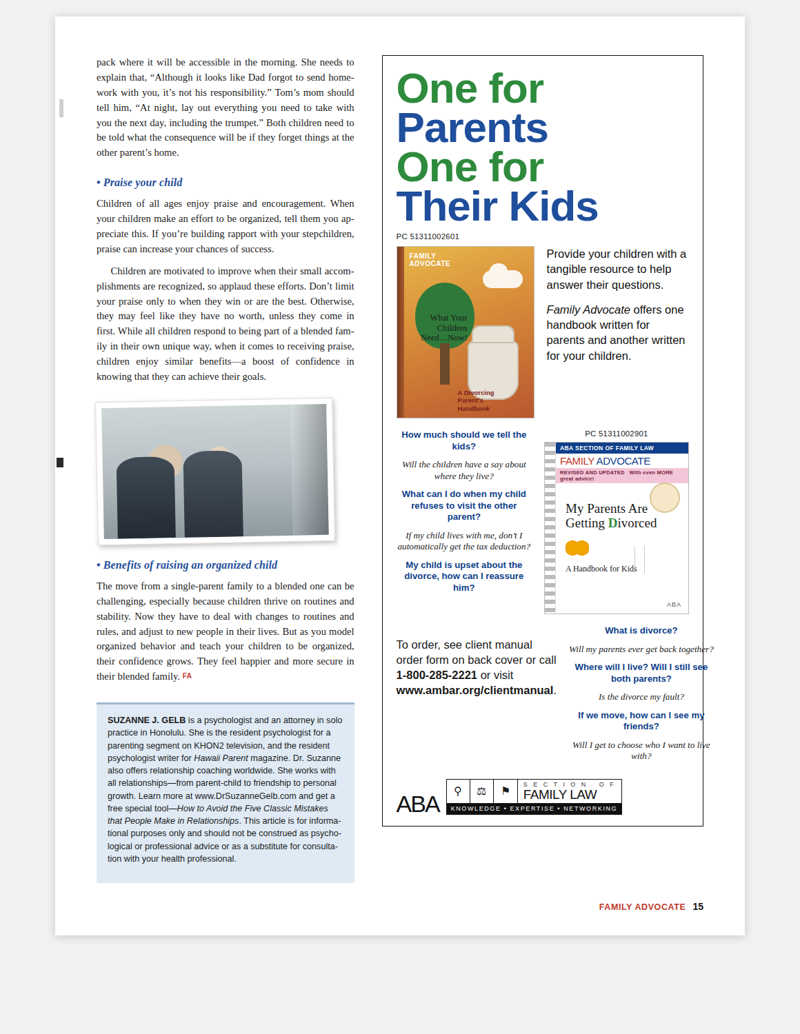pack where it will be accessible in the morning. She needs to explain that, “Although it looks like Dad forgot to send homework with you, it’s not his responsibility.” Tom’s mom should tell him, “At night, lay out everything you need to take with you the next day, including the trumpet.” Both children need to be told what the consequence will be if they forget things at the other parent’s home.
Praise your child
Children of all ages enjoy praise and encouragement. When your children make an effort to be organized, tell them you appreciate this. If you’re building rapport with your stepchildren, praise can increase your chances of success.
Children are motivated to improve when their small accomplishments are recognized, so applaud these efforts. Don’t limit your praise only to when they win or are the best. Otherwise, they may feel like they have no worth, unless they come in first. While all children respond to being part of a blended family in their own unique way, when it comes to receiving praise, children enjoy similar benefits—a boost of confidence in knowing that they can achieve their goals.
Benefits of raising an organized child
The move from a single-parent family to a blended one can be challenging, especially because children thrive on routines and stability. Now they have to deal with changes to routines and rules, and adjust to new people in their lives. But as you model organized behavior and teach your children to be organized, their confidence grows. They feel happier and more secure in their blended family. FA
SUZANNE J. GELB is a psychologist and an attorney in solo practice in Honolulu. She is the resident psychologist for a parenting segment on KHON2 television, and the resident psychologist writer for Hawaii Parent magazine. Dr. Suzanne also offers relationship coaching worldwide. She works with all relationships—from parent-child to friendship to personal growth. Learn more at www.DrSuzanneGelb.com and get a free special tool—How to Avoid the Five Classic Mistakes that People Make in Relationships. This article is for informational purposes only and should not be construed as psychological or professional advice or as a substitute for consultation with your health professional.
One for Parents One for Their Kids
PC 51311002601
FAMILY
ADVOCATE
What Your
Children
Need…Now!
A Divorcing
Parent’s
Handbook
Provide your children with a tangible resource to help answer their questions.
Family Advocate offers one handbook written for parents and another written for your children.
How much should we tell the kids?
Will the children have a say about where they live?
What can I do when my child refuses to visit the other parent?
If my child lives with me, don’t I automatically get the tax deduction?
My child is upset about the divorce, how can I reassure him?
PC 51311002901
ABA SECTION OF FAMILY LAW
FAMILY ADVOCATE
REVISED AND UPDATED With even MORE great advice!
My Parents Are
Getting Divorced
A Handbook for Kids
ABA
To order, see client manual order form on back cover or call 1-800-285-2221 or visit www.ambar.org/clientmanual.
What is divorce?
Will my parents ever get back together?
Where will I live? Will I still see both parents?
Is the divorce my fault?
If we move, how can I see my friends?
Will I get to choose who I want to live with?
ABA
⚲ ⚖ ⚑
S E C T I O N O F
FAMILY LAW
KNOWLEDGE • EXPERTISE • NETWORKING
FAMILY ADVOCATE 15